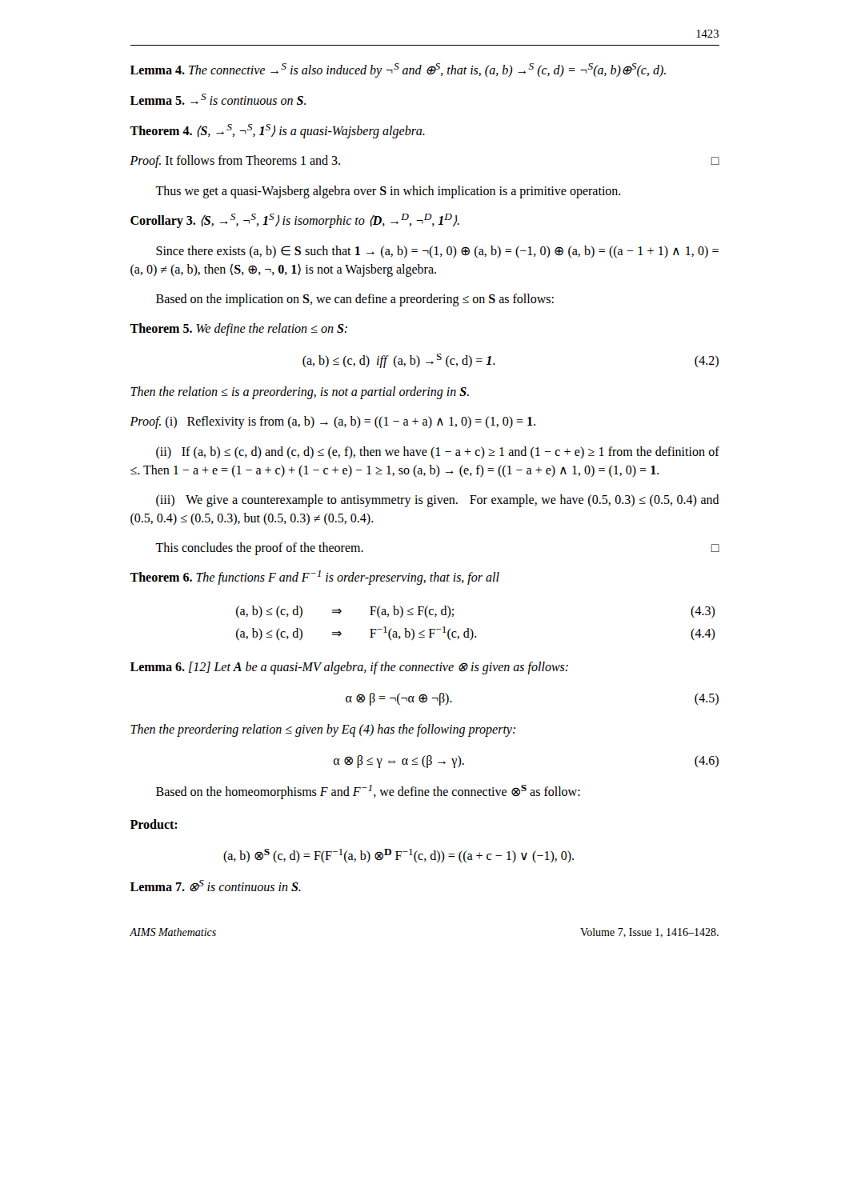1423
Lemma 4. The connective →S is also induced by ¬S and ⊕S, that is, (a, b) →S (c, d) = ¬S(a, b)⊕S(c, d).
Lemma 5. →S is continuous on S.
Theorem 4. ⟨S, →S, ¬S, 1S⟩ is a quasi-Wajsberg algebra.
Proof. It follows from Theorems 1 and 3. □
Thus we get a quasi-Wajsberg algebra over S in which implication is a primitive operation.
Corollary 3. ⟨S, →S, ¬S, 1S⟩ is isomorphic to ⟨D, →D, ¬D, 1D⟩.
Since there exists (a, b) ∈ S such that 1 → (a, b) = ¬(1, 0) ⊕ (a, b) = (−1, 0) ⊕ (a, b) = ((a − 1 + 1) ∧ 1, 0) = (a, 0) ≠ (a, b), then ⟨S, ⊕, ¬, 0, 1⟩ is not a Wajsberg algebra.
Based on the implication on S, we can define a preordering ≤ on S as follows:
Theorem 5. We define the relation ≤ on S:
(a, b) ≤ (c, d) iff (a, b) →S (c, d) = 1.
(4.2)
Then the relation ≤ is a preordering, is not a partial ordering in S.
Proof. (i) Reflexivity is from (a, b) → (a, b) = ((1 − a + a) ∧ 1, 0) = (1, 0) = 1.
(ii) If (a, b) ≤ (c, d) and (c, d) ≤ (e, f), then we have (1 − a + c) ≥ 1 and (1 − c + e) ≥ 1 from the definition of ≤. Then 1 − a + e = (1 − a + c) + (1 − c + e) − 1 ≥ 1, so (a, b) → (e, f) = ((1 − a + e) ∧ 1, 0) = (1, 0) = 1.
(iii) We give a counterexample to antisymmetry is given. For example, we have (0.5, 0.3) ≤ (0.5, 0.4) and (0.5, 0.4) ≤ (0.5, 0.3), but (0.5, 0.3) ≠ (0.5, 0.4).
This concludes the proof of the theorem. □
Theorem 6. The functions F and F−1 is order-preserving, that is, for all
| (a, b) ≤ (c, d) | ⇒ | F(a, b) ≤ F(c, d); | (4.3) |
| (a, b) ≤ (c, d) | ⇒ | F −1 (a, b) ≤ F −1 (c, d). | (4.4) |
Lemma 6. [12] Let A be a quasi-MV algebra, if the connective ⊗ is given as follows:
α ⊗ β = ¬(¬α ⊕ ¬β).
(4.5)
Then the preordering relation ≤ given by Eq (4) has the following property:
α ⊗ β ≤ γ ⇔ α ≤ (β → γ).
(4.6)
Based on the homeomorphisms F and F−1, we define the connective ⊗S as follow:
Product:
(a, b) ⊗S (c, d) = F(F−1(a, b) ⊗D F−1(c, d)) = ((a + c − 1) ∨ (−1), 0).
Lemma 7. ⊗S is continuous in S.
AIMS Mathematics
Volume 7, Issue 1, 1416–1428.